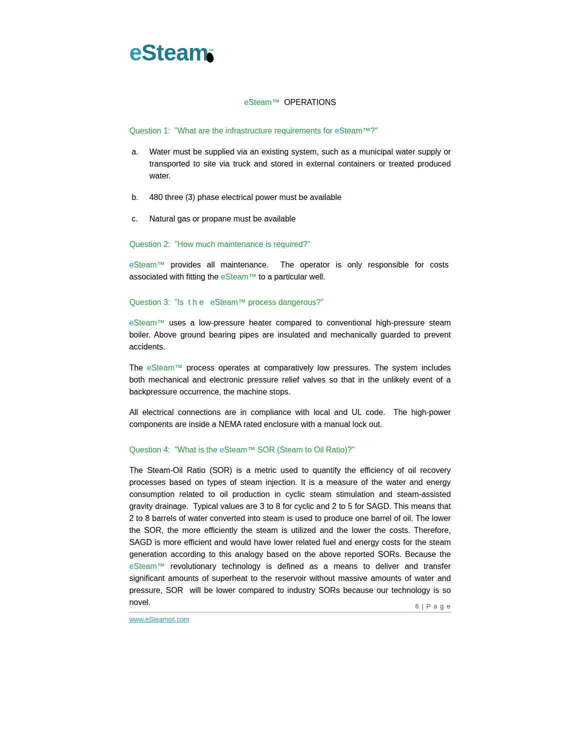e Steam™
eSteam™ OPERATIONS
Question 1: "What are the infrastructure requirements for eSteam™?"
a. Water must be supplied via an existing system, such as a municipal water supply or transported to site via truck and stored in external containers or treated produced water.
b. 480 three (3) phase electrical power must be available
c. Natural gas or propane must be available
Question 2: "How much maintenance is required?"
eSteam™ provides all maintenance. The operator is only responsible for costs associated with fitting the eSteam™ to a particular well.
Question 3: "Is t h e eSteam™ process dangerous?"
eSteam™ uses a low-pressure heater compared to conventional high-pressure steam boiler. Above ground bearing pipes are insulated and mechanically guarded to prevent accidents.
The eSteam™ process operates at comparatively low pressures. The system includes both mechanical and electronic pressure relief valves so that in the unlikely event of a backpressure occurrence, the machine stops.
All electrical connections are in compliance with local and UL code. The high-power components are inside a NEMA rated enclosure with a manual lock out.
Question 4: "What is the eSteam™ SOR (Steam to Oil Ratio)?"
The Steam-Oil Ratio (SOR) is a metric used to quantify the efficiency of oil recovery processes based on types of steam injection. It is a measure of the water and energy consumption related to oil production in cyclic steam stimulation and steam-assisted gravity drainage. Typical values are 3 to 8 for cyclic and 2 to 5 for SAGD. This means that 2 to 8 barrels of water converted into steam is used to produce one barrel of oil. The lower the SOR, the more efficiently the steam is utilized and the lower the costs. Therefore, SAGD is more efficient and would have lower related fuel and energy costs for the steam generation according to this analogy based on the above reported SORs. Because the eSteam™ revolutionary technology is defined as a means to deliver and transfer significant amounts of superheat to the reservoir without massive amounts of water and pressure, SOR will be lower compared to industry SORs because our technology is so novel.
6 | P a g e
www.eSteamoil.com